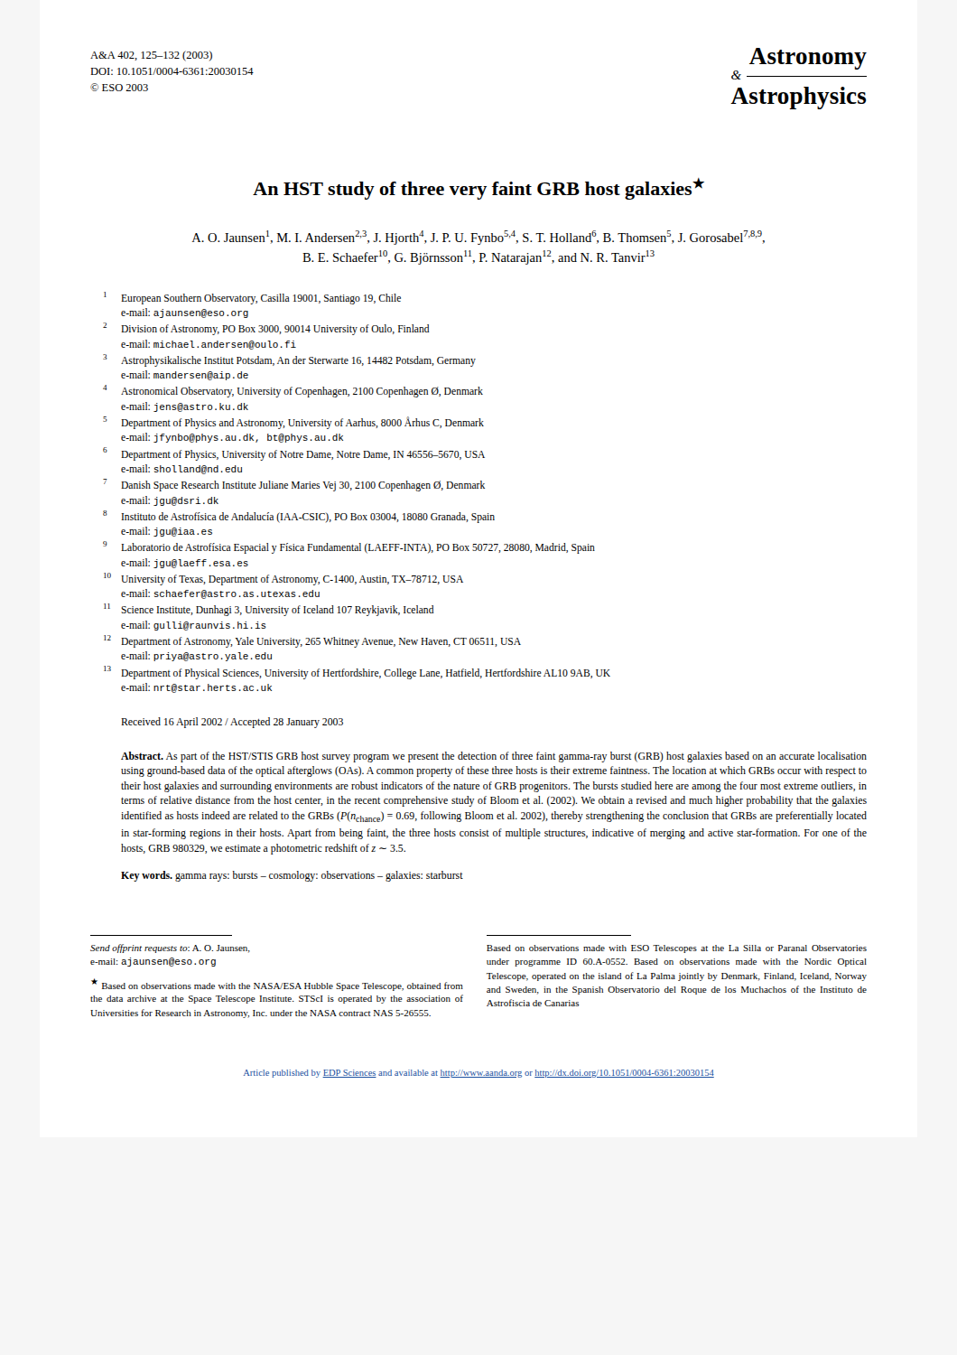A&A 402, 125–132 (2003)
DOI: 10.1051/0004-6361:20030154
© ESO 2003
Astronomy
&
Astrophysics
An HST study of three very faint GRB host galaxies★
A. O. Jaunsen1, M. I. Andersen2,3, J. Hjorth4, J. P. U. Fynbo5,4, S. T. Holland6, B. Thomsen5, J. Gorosabel7,8,9,
B. E. Schaefer10, G. Björnsson11, P. Natarajan12, and N. R. Tanvir13
European Southern Observatory, Casilla 19001, Santiago 19, Chile
e-mail: ajaunsen@eso.org
Division of Astronomy, PO Box 3000, 90014 University of Oulo, Finland
e-mail: michael.andersen@oulo.fi
Astrophysikalische Institut Potsdam, An der Sterwarte 16, 14482 Potsdam, Germany
e-mail: mandersen@aip.de
Astronomical Observatory, University of Copenhagen, 2100 Copenhagen Ø, Denmark
e-mail: jens@astro.ku.dk
Department of Physics and Astronomy, University of Aarhus, 8000 Århus C, Denmark
e-mail: jfynbo@phys.au.dk, bt@phys.au.dk
Department of Physics, University of Notre Dame, Notre Dame, IN 46556–5670, USA
e-mail: sholland@nd.edu
Danish Space Research Institute Juliane Maries Vej 30, 2100 Copenhagen Ø, Denmark
e-mail: jgu@dsri.dk
Instituto de Astrofísica de Andalucía (IAA-CSIC), PO Box 03004, 18080 Granada, Spain
e-mail: jgu@iaa.es
Laboratorio de Astrofísica Espacial y Física Fundamental (LAEFF-INTA), PO Box 50727, 28080, Madrid, Spain
e-mail: jgu@laeff.esa.es
University of Texas, Department of Astronomy, C-1400, Austin, TX–78712, USA
e-mail: schaefer@astro.as.utexas.edu
Science Institute, Dunhagi 3, University of Iceland 107 Reykjavik, Iceland
e-mail: gulli@raunvis.hi.is
Department of Astronomy, Yale University, 265 Whitney Avenue, New Haven, CT 06511, USA
e-mail: priya@astro.yale.edu
Department of Physical Sciences, University of Hertfordshire, College Lane, Hatfield, Hertfordshire AL10 9AB, UK
e-mail: nrt@star.herts.ac.uk
Received 16 April 2002 / Accepted 28 January 2003
Abstract. As part of the HST/STIS GRB host survey program we present the detection of three faint gamma-ray burst (GRB) host galaxies based on an accurate localisation using ground-based data of the optical afterglows (OAs). A common property of these three hosts is their extreme faintness. The location at which GRBs occur with respect to their host galaxies and surrounding environments are robust indicators of the nature of GRB progenitors. The bursts studied here are among the four most extreme outliers, in terms of relative distance from the host center, in the recent comprehensive study of Bloom et al. (2002). We obtain a revised and much higher probability that the galaxies identified as hosts indeed are related to the GRBs (P(nchance) = 0.69, following Bloom et al. 2002), thereby strengthening the conclusion that GRBs are preferentially located in star-forming regions in their hosts. Apart from being faint, the three hosts consist of multiple structures, indicative of merging and active star-formation. For one of the hosts, GRB 980329, we estimate a photometric redshift of z ∼ 3.5.
Key words. gamma rays: bursts – cosmology: observations – galaxies: starburst
Send offprint requests to: A. O. Jaunsen,
e-mail: ajaunsen@eso.org
★ Based on observations made with the NASA/ESA Hubble Space Telescope, obtained from the data archive at the Space Telescope Institute. STScI is operated by the association of Universities for Research in Astronomy, Inc. under the NASA contract NAS 5-26555.
Based on observations made with ESO Telescopes at the La Silla or Paranal Observatories under programme ID 60.A-0552. Based on observations made with the Nordic Optical Telescope, operated on the island of La Palma jointly by Denmark, Finland, Iceland, Norway and Sweden, in the Spanish Observatorio del Roque de los Muchachos of the Instituto de Astrofiscia de Canarias
Article published by EDP Sciences and available at http://www.aanda.org or http://dx.doi.org/10.1051/0004-6361:20030154